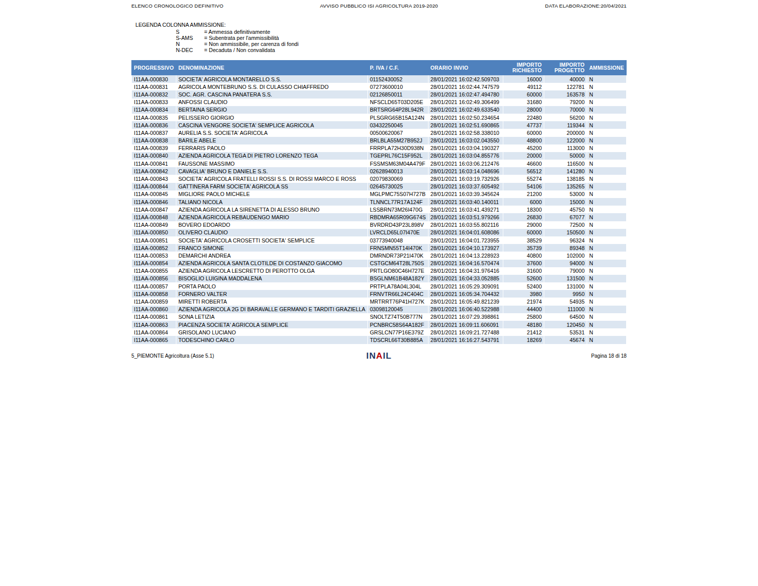ELENCO CRONOLOGICO DEFINITIVO
AVVISO PUBBLICO ISI AGRICOLTURA 2019-2020
DATA ELABORAZIONE:20/04/2021
LEGENDA COLONNA AMMISSIONE:
| S | = Ammessa definitivamente |
| S-AMS | = Subentrata per l'ammissibilità |
| N | = Non ammissibile, per carenza di fondi |
| N-DEC | = Decaduta / Non convalidata |
| PROGRESSIVO | DENOMINAZIONE | P. IVA / C.F. | ORARIO INVIO | IMPORTO RICHIESTO | IMPORTO PROGETTO | AMMISSIONE |
| --- | --- | --- | --- | --- | --- | --- |
| I11AA-000830 | SOCIETA' AGRICOLA MONTARELLO S.S. | 01152430052 | 28/01/2021 16:02:42.509703 | 16000 | 40000 | N |
| I11AA-000831 | AGRICOLA MONTEBRUNO S.S. DI CULASSO CHIAFFREDO | 07273600010 | 28/01/2021 16:02:44.747579 | 49112 | 122781 | N |
| I11AA-000832 | SOC. AGR. CASCINA PANATERA S.S. | 02126850011 | 28/01/2021 16:02:47.494780 | 60000 | 163578 | N |
| I11AA-000833 | ANFOSSI CLAUDIO | NFSCLD65T03D205E | 28/01/2021 16:02:49.306499 | 31680 | 79200 | N |
| I11AA-000834 | BERTAINA SERGIO | BRTSRG64P28L942R | 28/01/2021 16:02:49.633540 | 28000 | 70000 | N |
| I11AA-000835 | PELISSERO GIORGIO | PLSGRG65B15A124N | 28/01/2021 16:02:50.234654 | 22480 | 56200 | N |
| I11AA-000836 | CASCINA VENGORE SOCIETA' SEMPLICE AGRICOLA | 03432250045 | 28/01/2021 16:02:51.690865 | 47737 | 119344 | N |
| I11AA-000837 | AURELIA S.S. SOCIETA' AGRICOLA | 00500620067 | 28/01/2021 16:02:58.338010 | 60000 | 200000 | N |
| I11AA-000838 | BARILE ABELE | BRLBLA55M27B952J | 28/01/2021 16:03:02.043550 | 48800 | 122000 | N |
| I11AA-000839 | FERRARIS PAOLO | FRRPLA72H30D938N | 28/01/2021 16:03:04.190327 | 45200 | 113000 | N |
| I11AA-000840 | AZIENDA AGRICOLA TEGA DI PIETRO LORENZO TEGA | TGEPRL76C15F952L | 28/01/2021 16:03:04.855776 | 20000 | 50000 | N |
| I11AA-000841 | FAUSSONE MASSIMO | FSSMSM63M04A479F | 28/01/2021 16:03:06.212476 | 46600 | 116500 | N |
| I11AA-000842 | CAVAGLIA' BRUNO E DANIELE S.S. | 02628940013 | 28/01/2021 16:03:14.048696 | 56512 | 141280 | N |
| I11AA-000843 | SOCIETA' AGRICOLA FRATELLI ROSSI S.S. DI ROSSI MARCO E ROSS | 02079830069 | 28/01/2021 16:03:19.732926 | 55274 | 138185 | N |
| I11AA-000844 | GATTINERA FARM SOCIETA' AGRICOLA SS | 02645730025 | 28/01/2021 16:03:37.605492 | 54106 | 135265 | N |
| I11AA-000845 | MIGLIORE PAOLO MICHELE | MGLPMC75S07H727B | 28/01/2021 16:03:39.345624 | 21200 | 53000 | N |
| I11AA-000846 | TALIANO NICOLA | TLNNCL77R17A124F | 28/01/2021 16:03:40.140011 | 6000 | 15000 | N |
| I11AA-000847 | AZIENDA AGRICOLA LA SIRENETTA DI ALESSO BRUNO | LSSBRN73M26I470G | 28/01/2021 16:03:41.439271 | 18300 | 45750 | N |
| I11AA-000848 | AZIENDA AGRICOLA REBAUDENGO MARIO | RBDMRA65R09G674S | 28/01/2021 16:03:51.979266 | 26830 | 67077 | N |
| I11AA-000849 | BOVERO EDOARDO | BVRDRD43P23L898V | 28/01/2021 16:03:55.802116 | 29000 | 72500 | N |
| I11AA-000850 | OLIVERO CLAUDIO | LVRCLD65L07I470E | 28/01/2021 16:04:01.608086 | 60000 | 150500 | N |
| I11AA-000851 | SOCIETA' AGRICOLA CROSETTI SOCIETA' SEMPLICE | 03773940048 | 28/01/2021 16:04:01.723955 | 38529 | 96324 | N |
| I11AA-000852 | FRANCO SIMONE | FRNSMN55T14I470K | 28/01/2021 16:04:10.173927 | 35739 | 89348 | N |
| I11AA-000853 | DEMARCHI ANDREA | DMRNDR73P21I470K | 28/01/2021 16:04:13.228923 | 40800 | 102000 | N |
| I11AA-000854 | AZIENDA AGRICOLA SANTA CLOTILDE DI COSTANZO GIACOMO | CSTGCM64T28L750S | 28/01/2021 16:04:16.570474 | 37600 | 94000 | N |
| I11AA-000855 | AZIENDA AGRICOLA LESCRETTO DI PEROTTO OLGA | PRTLGO80C46H727E | 28/01/2021 16:04:31.976416 | 31600 | 79000 | N |
| I11AA-000856 | BISOGLIO LUIGINA MADDALENA | BSGLNM61B48A182Y | 28/01/2021 16:04:33.052885 | 52600 | 131500 | N |
| I11AA-000857 | PORTA PAOLO | PRTPLA78A04L304L | 28/01/2021 16:05:29.309091 | 52400 | 131000 | N |
| I11AA-000858 | FORNERO VALTER | FRNVTR66L24C404C | 28/01/2021 16:05:34.704432 | 3980 | 9950 | N |
| I11AA-000859 | MIRETTI ROBERTA | MRTRRT76P41H727K | 28/01/2021 16:05:49.821239 | 21974 | 54935 | N |
| I11AA-000860 | AZIENDA AGRICOLA 2G DI BARAVALLE GERMANO E TARDITI GRAZIELLA | 03098120045 | 28/01/2021 16:06:40.522988 | 44400 | 111000 | N |
| I11AA-000861 | SONA LETIZIA | SNOLTZ74T50B777N | 28/01/2021 16:07:29.398861 | 25800 | 64500 | N |
| I11AA-000863 | PIACENZA SOCIETA' AGRICOLA SEMPLICE | PCNBRC58S64A182F | 28/01/2021 16:09:11.606091 | 48180 | 120450 | N |
| I11AA-000864 | GRISOLANO LUCIANO | GRSLCN77P16E379Z | 28/01/2021 16:09:21.727488 | 21412 | 53531 | N |
| I11AA-000865 | TODESCHINO CARLO | TDSCRL66T30B885A | 28/01/2021 16:16:27.543791 | 18269 | 45674 | N |
5_PIEMONTE Agricoltura (Asse 5.1)
INAIL
Pagina 18 di 18